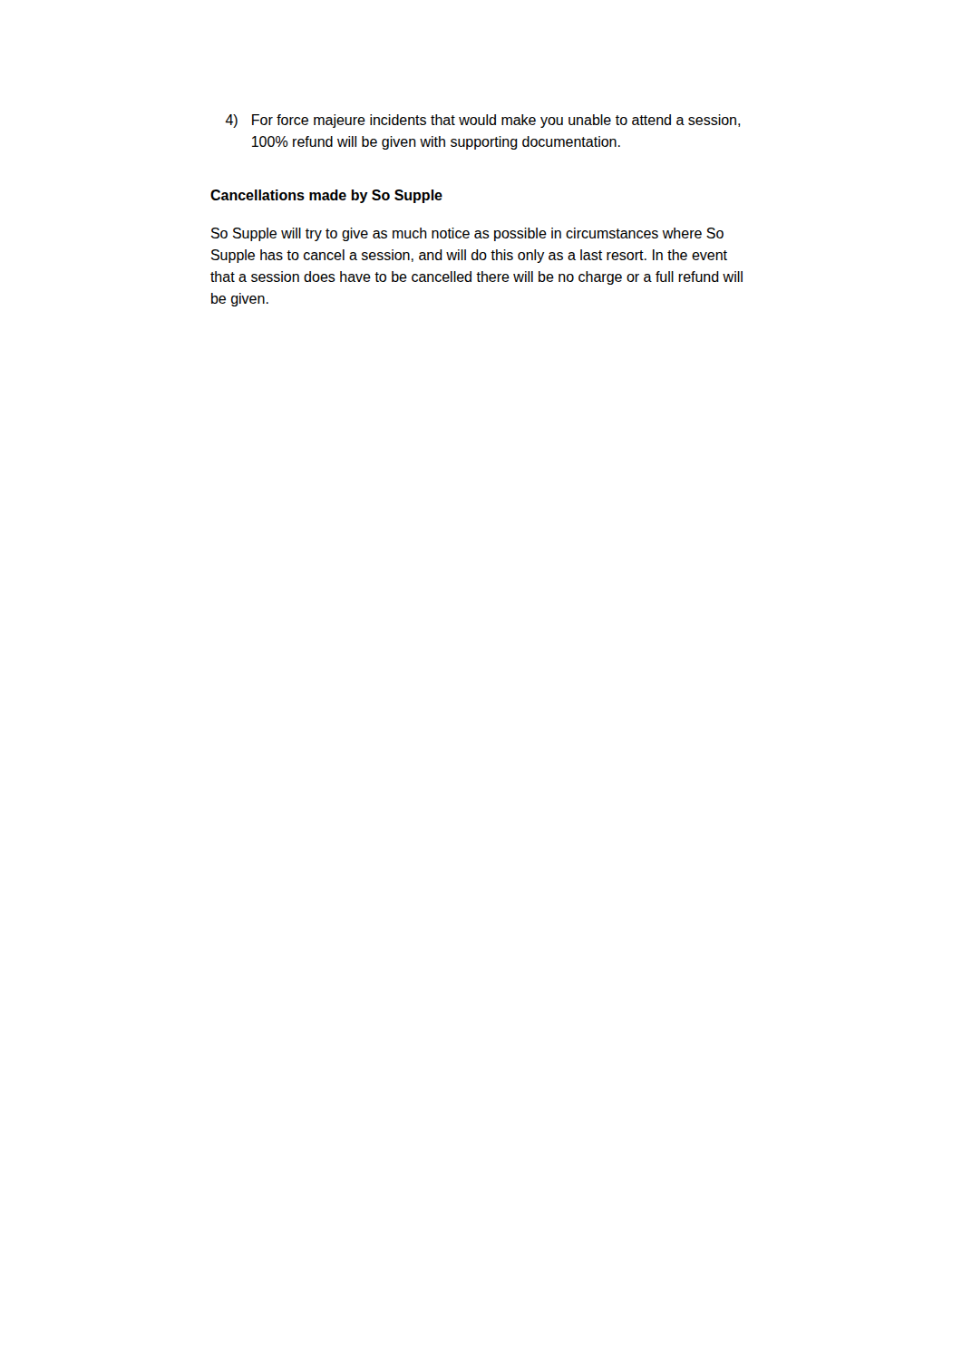For force majeure incidents that would make you unable to attend a session, 100% refund will be given with supporting documentation.
Cancellations made by So Supple
So Supple will try to give as much notice as possible in circumstances where So Supple has to cancel a session, and will do this only as a last resort. In the event that a session does have to be cancelled there will be no charge or a full refund will be given.